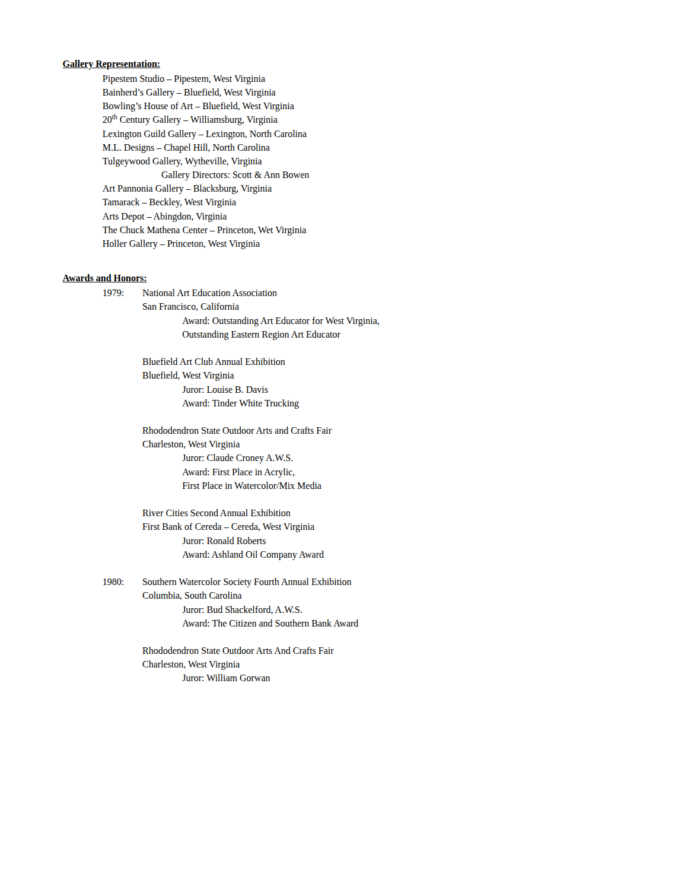Gallery Representation:
Pipestem Studio – Pipestem, West Virginia
Bainherd’s Gallery – Bluefield, West Virginia
Bowling’s House of Art – Bluefield, West Virginia
20th Century Gallery – Williamsburg, Virginia
Lexington Guild Gallery – Lexington, North Carolina
M.L. Designs – Chapel Hill, North Carolina
Tulgeywood Gallery, Wytheville, Virginia
Gallery Directors: Scott & Ann Bowen
Art Pannonia Gallery – Blacksburg, Virginia
Tamarack – Beckley, West Virginia
Arts Depot – Abingdon, Virginia
The Chuck Mathena Center – Princeton, Wet Virginia
Holler Gallery – Princeton, West Virginia
Awards and Honors:
1979:
National Art Education Association
San Francisco, California
Award: Outstanding Art Educator for West Virginia,
Outstanding Eastern Region Art Educator
Bluefield Art Club Annual Exhibition
Bluefield, West Virginia
Juror: Louise B. Davis
Award: Tinder White Trucking
Rhododendron State Outdoor Arts and Crafts Fair
Charleston, West Virginia
Juror: Claude Croney A.W.S.
Award: First Place in Acrylic,
First Place in Watercolor/Mix Media
River Cities Second Annual Exhibition
First Bank of Cereda – Cereda, West Virginia
Juror: Ronald Roberts
Award: Ashland Oil Company Award
1980:
Southern Watercolor Society Fourth Annual Exhibition
Columbia, South Carolina
Juror: Bud Shackelford, A.W.S.
Award: The Citizen and Southern Bank Award
Rhododendron State Outdoor Arts And Crafts Fair
Charleston, West Virginia
Juror: William Gorwan